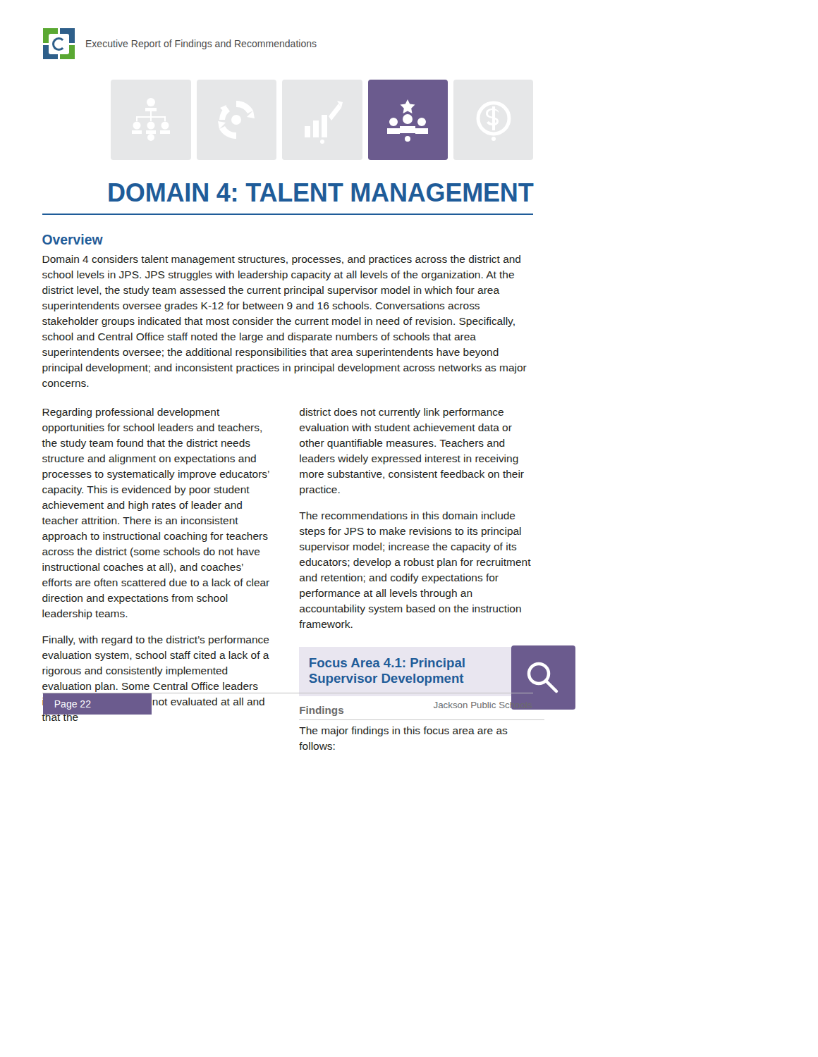Executive Report of Findings and Recommendations
DOMAIN 4: TALENT MANAGEMENT
Overview
Domain 4 considers talent management structures, processes, and practices across the district and school levels in JPS. JPS struggles with leadership capacity at all levels of the organization. At the district level, the study team assessed the current principal supervisor model in which four area superintendents oversee grades K-12 for between 9 and 16 schools. Conversations across stakeholder groups indicated that most consider the current model in need of revision. Specifically, school and Central Office staff noted the large and disparate numbers of schools that area superintendents oversee; the additional responsibilities that area superintendents have beyond principal development; and inconsistent practices in principal development across networks as major concerns.
Regarding professional development opportunities for school leaders and teachers, the study team found that the district needs structure and alignment on expectations and processes to systematically improve educators’ capacity. This is evidenced by poor student achievement and high rates of leader and teacher attrition. There is an inconsistent approach to instructional coaching for teachers across the district (some schools do not have instructional coaches at all), and coaches’ efforts are often scattered due to a lack of clear direction and expectations from school leadership teams.
Finally, with regard to the district’s performance evaluation system, school staff cited a lack of a rigorous and consistently implemented evaluation plan. Some Central Office leaders indicated that they are not evaluated at all and that the
district does not currently link performance evaluation with student achievement data or other quantifiable measures. Teachers and leaders widely expressed interest in receiving more substantive, consistent feedback on their practice.
The recommendations in this domain include steps for JPS to make revisions to its principal supervisor model; increase the capacity of its educators; develop a robust plan for recruitment and retention; and codify expectations for performance at all levels through an accountability system based on the instruction framework.
Focus Area 4.1: Principal
Supervisor Development
Findings
The major findings in this focus area are as follows:
Page 22
Jackson Public Schools